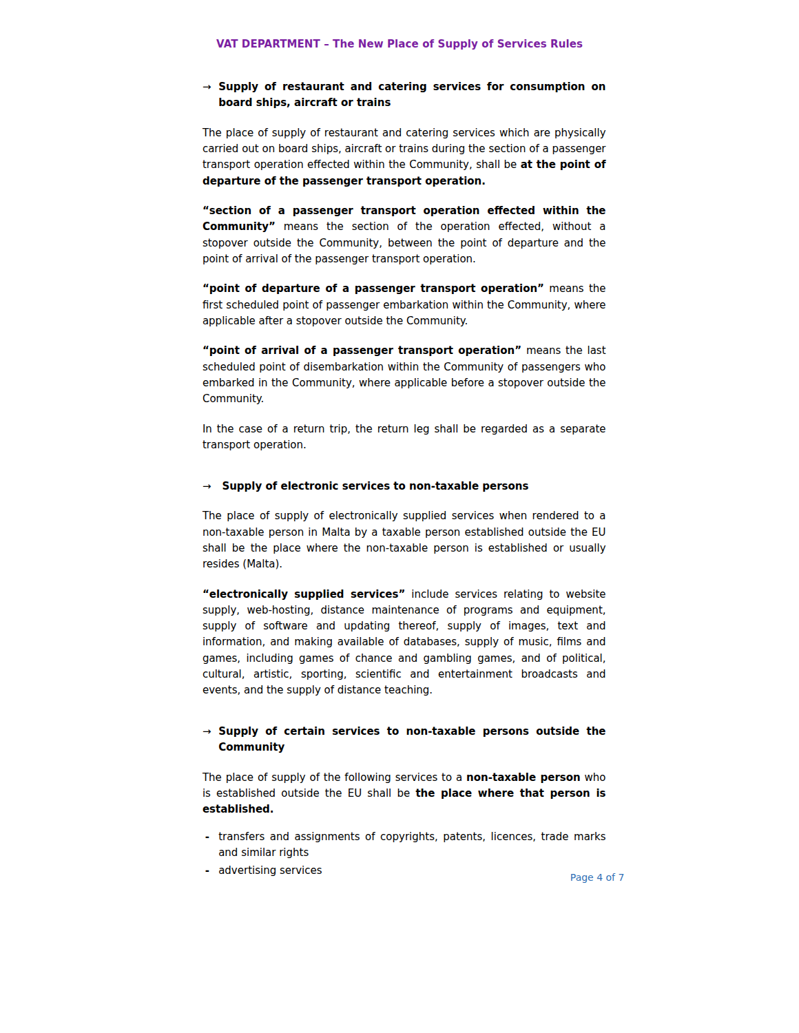VAT DEPARTMENT – The New Place of Supply of Services Rules
→ Supply of restaurant and catering services for consumption on board ships, aircraft or trains
The place of supply of restaurant and catering services which are physically carried out on board ships, aircraft or trains during the section of a passenger transport operation effected within the Community, shall be at the point of departure of the passenger transport operation.
“section of a passenger transport operation effected within the Community” means the section of the operation effected, without a stopover outside the Community, between the point of departure and the point of arrival of the passenger transport operation.
“point of departure of a passenger transport operation” means the first scheduled point of passenger embarkation within the Community, where applicable after a stopover outside the Community.
“point of arrival of a passenger transport operation” means the last scheduled point of disembarkation within the Community of passengers who embarked in the Community, where applicable before a stopover outside the Community.
In the case of a return trip, the return leg shall be regarded as a separate transport operation.
→ Supply of electronic services to non-taxable persons
The place of supply of electronically supplied services when rendered to a non-taxable person in Malta by a taxable person established outside the EU shall be the place where the non-taxable person is established or usually resides (Malta).
“electronically supplied services” include services relating to website supply, web-hosting, distance maintenance of programs and equipment, supply of software and updating thereof, supply of images, text and information, and making available of databases, supply of music, films and games, including games of chance and gambling games, and of political, cultural, artistic, sporting, scientific and entertainment broadcasts and events, and the supply of distance teaching.
→ Supply of certain services to non-taxable persons outside the Community
The place of supply of the following services to a non-taxable person who is established outside the EU shall be the place where that person is established.
-transfers and assignments of copyrights, patents, licences, trade marks and similar rights
-advertising services
Page 4 of 7